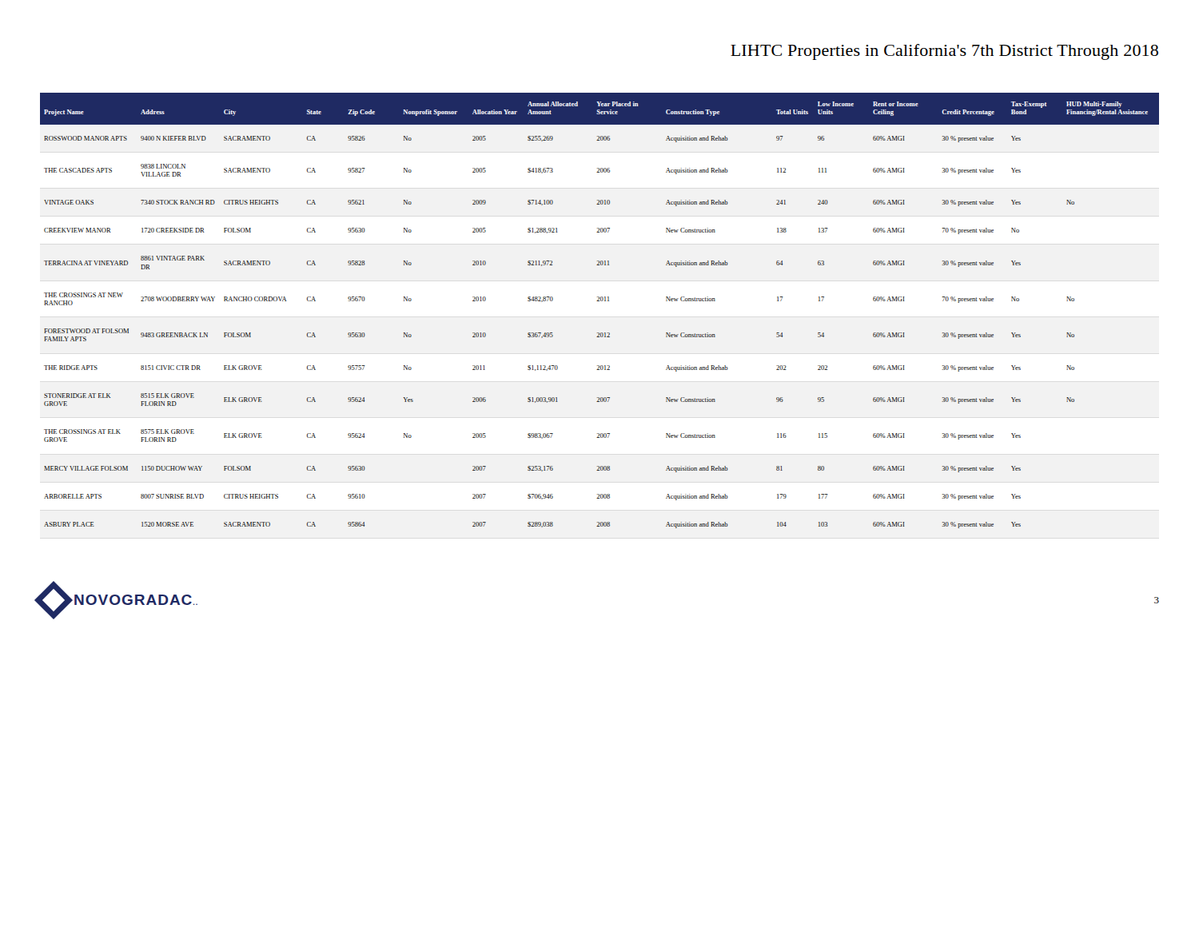LIHTC Properties in California's 7th District Through 2018
| Project Name | Address | City | State | Zip Code | Nonprofit Sponsor | Allocation Year | Annual Allocated Amount | Year Placed in Service | Construction Type | Total Units | Low Income Units | Rent or Income Ceiling | Credit Percentage | Tax-Exempt Bond | HUD Multi-Family Financing/Rental Assistance |
| --- | --- | --- | --- | --- | --- | --- | --- | --- | --- | --- | --- | --- | --- | --- | --- |
| ROSSWOOD MANOR APTS | 9400 N KIEFER BLVD | SACRAMENTO | CA | 95826 | No | 2005 | $255,269 | 2006 | Acquisition and Rehab | 97 | 96 | 60% AMGI | 30 % present value | Yes | |
| THE CASCADES APTS | 9838 LINCOLN VILLAGE DR | SACRAMENTO | CA | 95827 | No | 2005 | $418,673 | 2006 | Acquisition and Rehab | 112 | 111 | 60% AMGI | 30 % present value | Yes | |
| VINTAGE OAKS | 7340 STOCK RANCH RD | CITRUS HEIGHTS | CA | 95621 | No | 2009 | $714,100 | 2010 | Acquisition and Rehab | 241 | 240 | 60% AMGI | 30 % present value | Yes | No |
| CREEKVIEW MANOR | 1720 CREEKSIDE DR | FOLSOM | CA | 95630 | No | 2005 | $1,288,921 | 2007 | New Construction | 138 | 137 | 60% AMGI | 70 % present value | No | |
| TERRACINA AT VINEYARD | 8861 VINTAGE PARK DR | SACRAMENTO | CA | 95828 | No | 2010 | $211,972 | 2011 | Acquisition and Rehab | 64 | 63 | 60% AMGI | 30 % present value | Yes | |
| THE CROSSINGS AT NEW RANCHO | 2708 WOODBERRY WAY | RANCHO CORDOVA | CA | 95670 | No | 2010 | $482,870 | 2011 | New Construction | 17 | 17 | 60% AMGI | 70 % present value | No | No |
| FORESTWOOD AT FOLSOM FAMILY APTS | 9483 GREENBACK LN | FOLSOM | CA | 95630 | No | 2010 | $367,495 | 2012 | New Construction | 54 | 54 | 60% AMGI | 30 % present value | Yes | No |
| THE RIDGE APTS | 8151 CIVIC CTR DR | ELK GROVE | CA | 95757 | No | 2011 | $1,112,470 | 2012 | Acquisition and Rehab | 202 | 202 | 60% AMGI | 30 % present value | Yes | No |
| STONERIDGE AT ELK GROVE | 8515 ELK GROVE FLORIN RD | ELK GROVE | CA | 95624 | Yes | 2006 | $1,003,901 | 2007 | New Construction | 96 | 95 | 60% AMGI | 30 % present value | Yes | No |
| THE CROSSINGS AT ELK GROVE | 8575 ELK GROVE FLORIN RD | ELK GROVE | CA | 95624 | No | 2005 | $983,067 | 2007 | New Construction | 116 | 115 | 60% AMGI | 30 % present value | Yes | |
| MERCY VILLAGE FOLSOM | 1150 DUCHOW WAY | FOLSOM | CA | 95630 | | 2007 | $253,176 | 2008 | Acquisition and Rehab | 81 | 80 | 60% AMGI | 30 % present value | Yes | |
| ARBORELLE APTS | 8007 SUNRISE BLVD | CITRUS HEIGHTS | CA | 95610 | | 2007 | $706,946 | 2008 | Acquisition and Rehab | 179 | 177 | 60% AMGI | 30 % present value | Yes | |
| ASBURY PLACE | 1520 MORSE AVE | SACRAMENTO | CA | 95864 | | 2007 | $289,038 | 2008 | Acquisition and Rehab | 104 | 103 | 60% AMGI | 30 % present value | Yes | |
NOVOGRADAC..
3